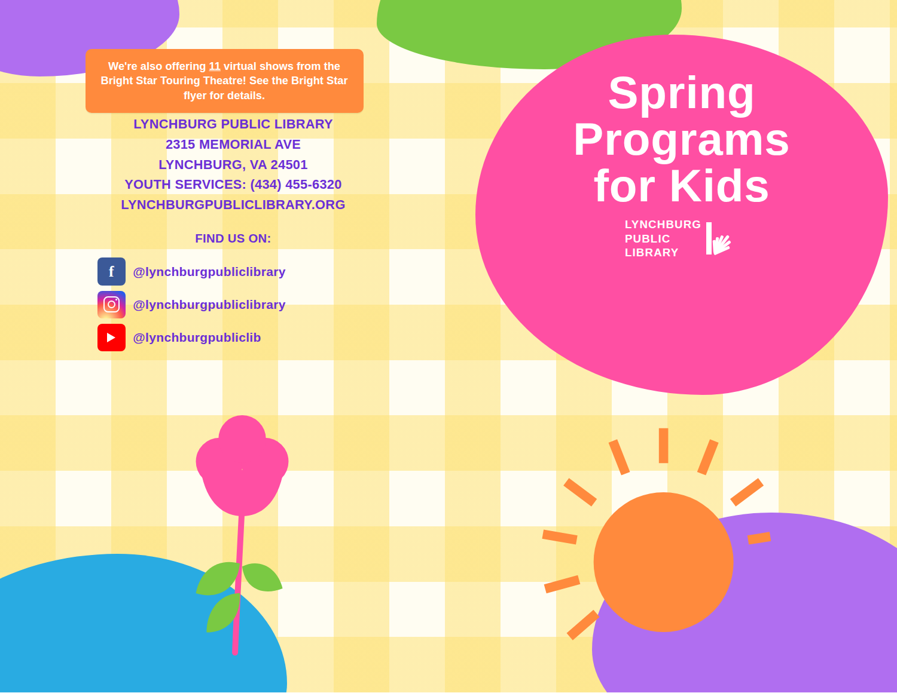We're also offering 11 virtual shows from the Bright Star Touring Theatre! See the Bright Star flyer for details.
Lynchburg Public Library
2315 Memorial Ave
Lynchburg, VA 24501
Youth Services: (434) 455-6320
lynchburgpubliclibrary.org
Find us on:
f Facebook: @lynchburgpubliclibrary
Instagram: @lynchburgpubliclibrary
YouTube: @lynchburgpubliclib
Spring Programs for Kids
Lynchburg
Public
Library